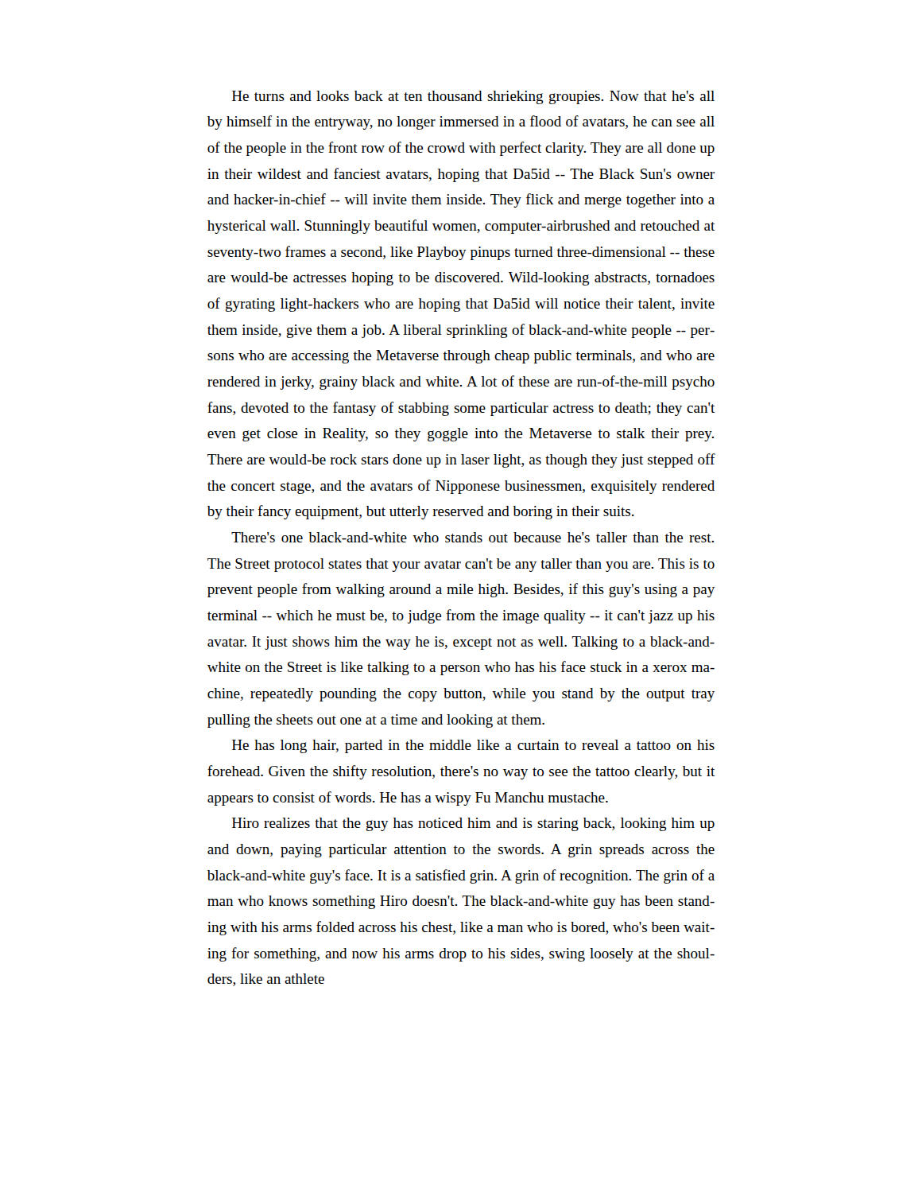He turns and looks back at ten thousand shrieking groupies. Now that he's all by himself in the entryway, no longer immersed in a flood of avatars, he can see all of the people in the front row of the crowd with perfect clarity. They are all done up in their wildest and fanciest avatars, hoping that Da5id -- The Black Sun's owner and hacker-in-chief -- will invite them inside. They flick and merge together into a hysterical wall. Stunningly beautiful women, computer-airbrushed and retouched at seventy-two frames a second, like Playboy pinups turned three-dimensional -- these are would-be actresses hoping to be discovered. Wild-looking abstracts, tornadoes of gyrating light-hackers who are hoping that Da5id will notice their talent, invite them inside, give them a job. A liberal sprinkling of black-and-white people -- persons who are accessing the Metaverse through cheap public terminals, and who are rendered in jerky, grainy black and white. A lot of these are run-of-the-mill psycho fans, devoted to the fantasy of stabbing some particular actress to death; they can't even get close in Reality, so they goggle into the Metaverse to stalk their prey. There are would-be rock stars done up in laser light, as though they just stepped off the concert stage, and the avatars of Nipponese businessmen, exquisitely rendered by their fancy equipment, but utterly reserved and boring in their suits.
There's one black-and-white who stands out because he's taller than the rest. The Street protocol states that your avatar can't be any taller than you are. This is to prevent people from walking around a mile high. Besides, if this guy's using a pay terminal -- which he must be, to judge from the image quality -- it can't jazz up his avatar. It just shows him the way he is, except not as well. Talking to a black-and-white on the Street is like talking to a person who has his face stuck in a xerox machine, repeatedly pounding the copy button, while you stand by the output tray pulling the sheets out one at a time and looking at them.
He has long hair, parted in the middle like a curtain to reveal a tattoo on his forehead. Given the shifty resolution, there's no way to see the tattoo clearly, but it appears to consist of words. He has a wispy Fu Manchu mustache.
Hiro realizes that the guy has noticed him and is staring back, looking him up and down, paying particular attention to the swords. A grin spreads across the black-and-white guy's face. It is a satisfied grin. A grin of recognition. The grin of a man who knows something Hiro doesn't. The black-and-white guy has been standing with his arms folded across his chest, like a man who is bored, who's been waiting for something, and now his arms drop to his sides, swing loosely at the shoulders, like an athlete